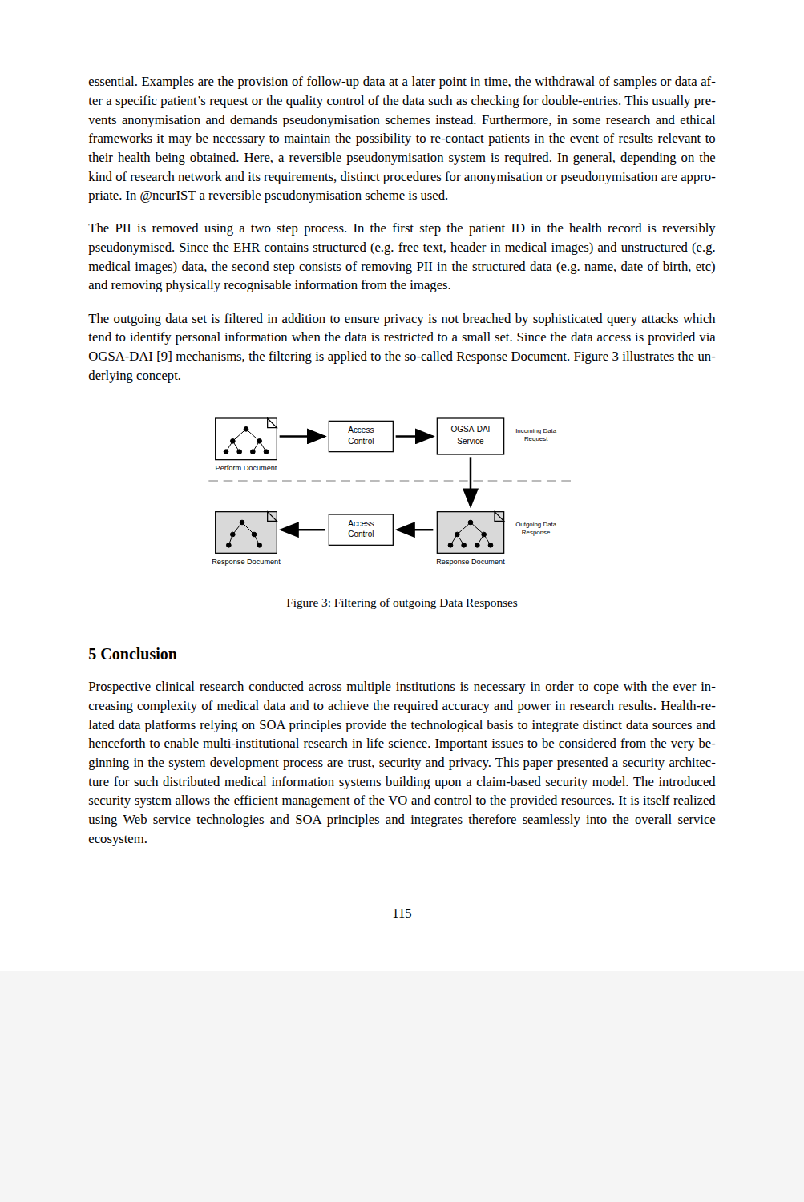essential. Examples are the provision of follow-up data at a later point in time, the withdrawal of samples or data after a specific patient’s request or the quality control of the data such as checking for double-entries. This usually prevents anonymisation and demands pseudonymisation schemes instead. Furthermore, in some research and ethical frameworks it may be necessary to maintain the possibility to re-contact patients in the event of results relevant to their health being obtained. Here, a reversible pseudonymisation system is required. In general, depending on the kind of research network and its requirements, distinct procedures for anonymisation or pseudonymisation are appropriate. In @neurIST a reversible pseudonymisation scheme is used.
The PII is removed using a two step process. In the first step the patient ID in the health record is reversibly pseudonymised. Since the EHR contains structured (e.g. free text, header in medical images) and unstructured (e.g. medical images) data, the second step consists of removing PII in the structured data (e.g. name, date of birth, etc) and removing physically recognisable information from the images.
The outgoing data set is filtered in addition to ensure privacy is not breached by sophisticated query attacks which tend to identify personal information when the data is restricted to a small set. Since the data access is provided via OGSA-DAI [9] mechanisms, the filtering is applied to the so-called Response Document. Figure 3 illustrates the underlying concept.
Perform Document Access Control OGSA-DAI Service Incoming Data Request Response Document Access Control Response Document Outgoing Data Response
Figure 3: Filtering of outgoing Data Responses
5 Conclusion
Prospective clinical research conducted across multiple institutions is necessary in order to cope with the ever increasing complexity of medical data and to achieve the required accuracy and power in research results. Health-related data platforms relying on SOA principles provide the technological basis to integrate distinct data sources and henceforth to enable multi-institutional research in life science. Important issues to be considered from the very beginning in the system development process are trust, security and privacy. This paper presented a security architecture for such distributed medical information systems building upon a claim-based security model. The introduced security system allows the efficient management of the VO and control to the provided resources. It is itself realized using Web service technologies and SOA principles and integrates therefore seamlessly into the overall service ecosystem.
115